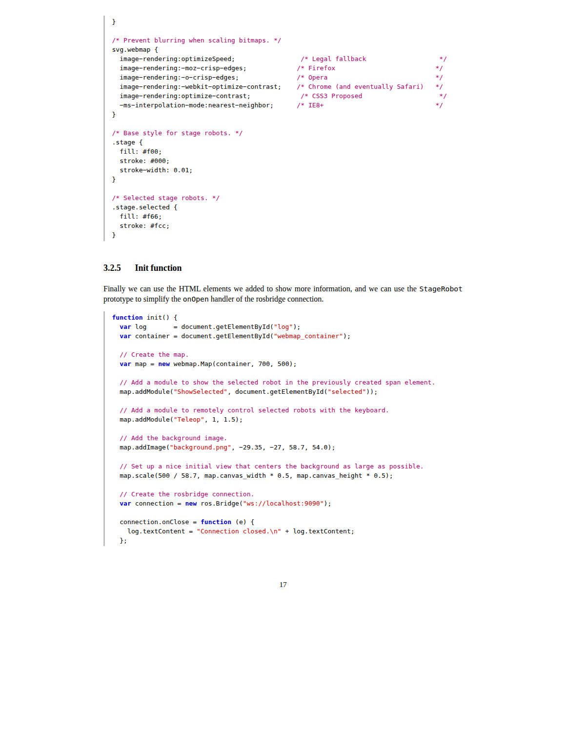}

/* Prevent blurring when scaling bitmaps. */
svg.webmap {
  image−rendering:optimizeSpeed;                 /* Legal fallback                   */
  image−rendering:−moz−crisp−edges;             /* Firefox                          */
  image−rendering:−o−crisp−edges;               /* Opera                            */
  image−rendering:−webkit−optimize−contrast;    /* Chrome (and eventually Safari)   */
  image−rendering:optimize−contrast;             /* CSS3 Proposed                    */
  −ms−interpolation−mode:nearest−neighbor;      /* IE8+                             */
}

/* Base style for stage robots. */
.stage {
  fill: #f00;
  stroke: #000;
  stroke−width: 0.01;
}

/* Selected stage robots. */
.stage.selected {
  fill: #f66;
  stroke: #fcc;
}
3.2.5 Init function
Finally we can use the HTML elements we added to show more information, and we can use the StageRobot prototype to simplify the onOpen handler of the rosbridge connection.
function init() {
  var log       = document.getElementById("log");
  var container = document.getElementById("webmap_container");

  // Create the map.
  var map = new webmap.Map(container, 700, 500);

  // Add a module to show the selected robot in the previously created span element.
  map.addModule("ShowSelected", document.getElementById("selected"));

  // Add a module to remotely control selected robots with the keyboard.
  map.addModule("Teleop", 1, 1.5);

  // Add the background image.
  map.addImage("background.png", −29.35, −27, 58.7, 54.0);

  // Set up a nice initial view that centers the background as large as possible.
  map.scale(500 / 58.7, map.canvas_width * 0.5, map.canvas_height * 0.5);

  // Create the rosbridge connection.
  var connection = new ros.Bridge("ws://localhost:9090");

  connection.onClose = function (e) {
    log.textContent = "Connection closed.\n" + log.textContent;
  };
17